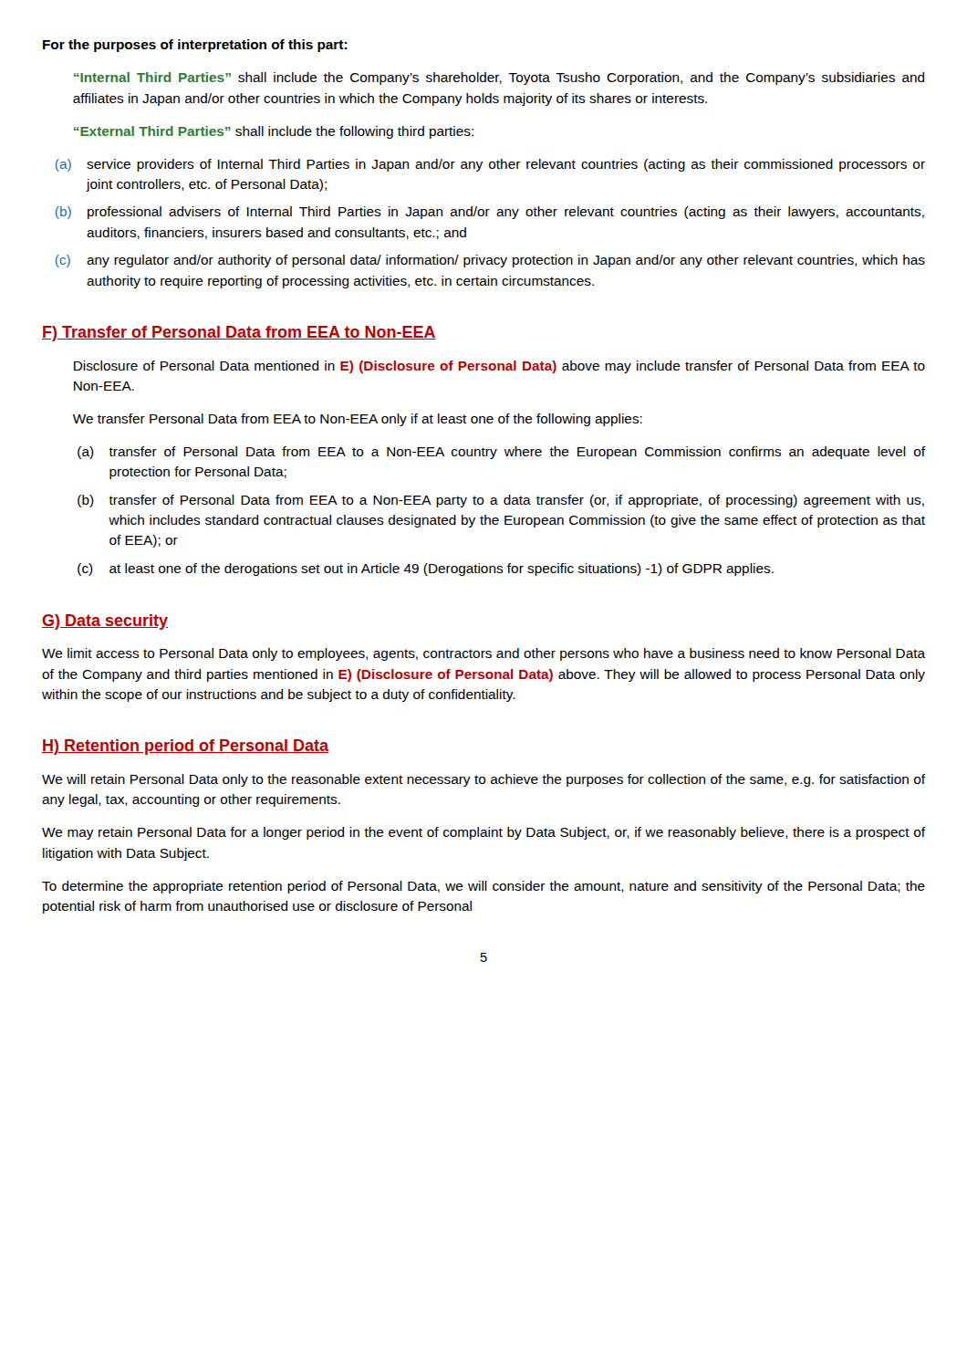For the purposes of interpretation of this part:
“Internal Third Parties” shall include the Company’s shareholder, Toyota Tsusho Corporation, and the Company’s subsidiaries and affiliates in Japan and/or other countries in which the Company holds majority of its shares or interests.
“External Third Parties” shall include the following third parties:
(a) service providers of Internal Third Parties in Japan and/or any other relevant countries (acting as their commissioned processors or joint controllers, etc. of Personal Data);
(b) professional advisers of Internal Third Parties in Japan and/or any other relevant countries (acting as their lawyers, accountants, auditors, financiers, insurers based and consultants, etc.; and
(c) any regulator and/or authority of personal data/ information/ privacy protection in Japan and/or any other relevant countries, which has authority to require reporting of processing activities, etc. in certain circumstances.
F) Transfer of Personal Data from EEA to Non-EEA
Disclosure of Personal Data mentioned in E) (Disclosure of Personal Data) above may include transfer of Personal Data from EEA to Non-EEA.
We transfer Personal Data from EEA to Non-EEA only if at least one of the following applies:
(a) transfer of Personal Data from EEA to a Non-EEA country where the European Commission confirms an adequate level of protection for Personal Data;
(b) transfer of Personal Data from EEA to a Non-EEA party to a data transfer (or, if appropriate, of processing) agreement with us, which includes standard contractual clauses designated by the European Commission (to give the same effect of protection as that of EEA); or
(c) at least one of the derogations set out in Article 49 (Derogations for specific situations) -1) of GDPR applies.
G) Data security
We limit access to Personal Data only to employees, agents, contractors and other persons who have a business need to know Personal Data of the Company and third parties mentioned in E) (Disclosure of Personal Data) above. They will be allowed to process Personal Data only within the scope of our instructions and be subject to a duty of confidentiality.
H) Retention period of Personal Data
We will retain Personal Data only to the reasonable extent necessary to achieve the purposes for collection of the same, e.g. for satisfaction of any legal, tax, accounting or other requirements.
We may retain Personal Data for a longer period in the event of complaint by Data Subject, or, if we reasonably believe, there is a prospect of litigation with Data Subject.
To determine the appropriate retention period of Personal Data, we will consider the amount, nature and sensitivity of the Personal Data; the potential risk of harm from unauthorised use or disclosure of Personal
5